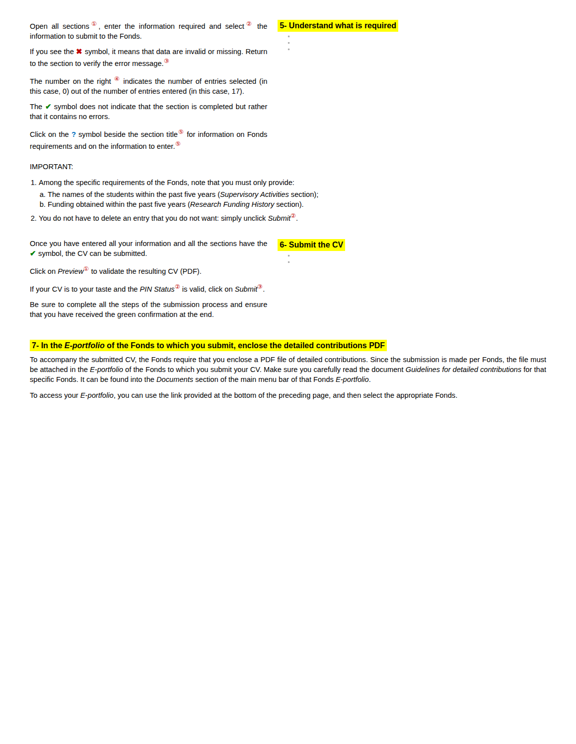5- Understand what is required
Open all sections①, enter the information required and select② the information to submit to the Fonds.
If you see the ✖ symbol, it means that data are invalid or missing. Return to the section to verify the error message.③
The number on the right ④ indicates the number of entries selected (in this case, 0) out of the number of entries entered (in this case, 17).
The ✔ symbol does not indicate that the section is completed but rather that it contains no errors.
Click on the ? symbol beside the section title⑤ for information on Fonds requirements and on the information to enter.⑤
IMPORTANT:
Among the specific requirements of the Fonds, note that you must only provide:
The names of the students within the past five years (Supervisory Activities section);
Funding obtained within the past five years (Research Funding History section).
You do not have to delete an entry that you do not want: simply unclick Submit ②.
6- Submit the CV
Once you have entered all your information and all the sections have the ✔ symbol, the CV can be submitted.
Click on Preview ① to validate the resulting CV (PDF).
If your CV is to your taste and the PIN Status ② is valid, click on Submit ③.
Be sure to complete all the steps of the submission process and ensure that you have received the green confirmation at the end.
7- In the E-portfolio of the Fonds to which you submit, enclose the detailed contributions PDF
To accompany the submitted CV, the Fonds require that you enclose a PDF file of detailed contributions. Since the submission is made per Fonds, the file must be attached in the E-portfolio of the Fonds to which you submit your CV. Make sure you carefully read the document Guidelines for detailed contributions for that specific Fonds. It can be found into the Documents section of the main menu bar of that Fonds E-portfolio.
To access your E-portfolio, you can use the link provided at the bottom of the preceding page, and then select the appropriate Fonds.